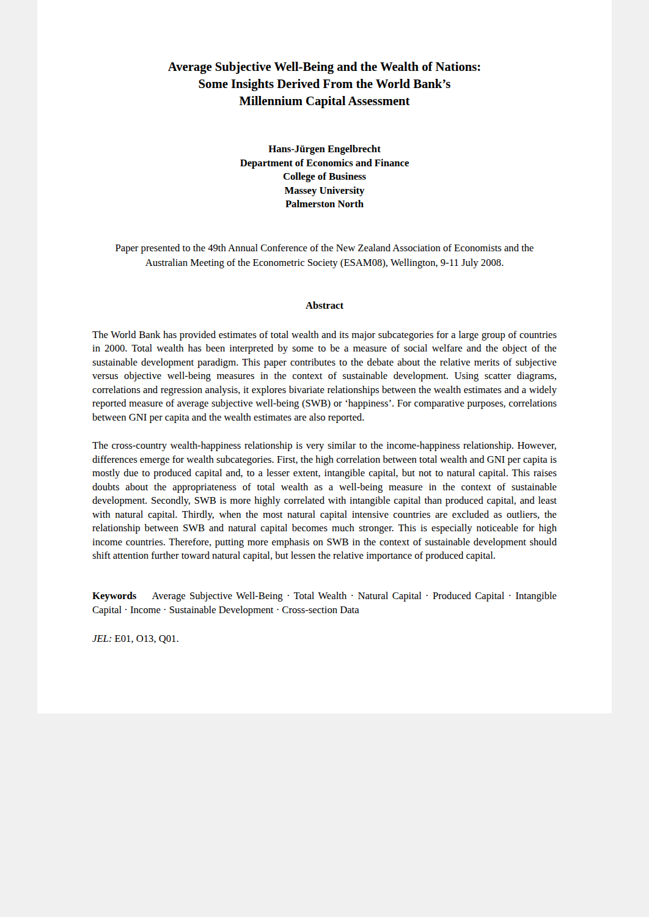Average Subjective Well-Being and the Wealth of Nations:
Some Insights Derived From the World Bank’s
Millennium Capital Assessment
Hans-Jürgen Engelbrecht Department of Economics and Finance College of Business Massey University Palmerston North
Paper presented to the 49th Annual Conference of the New Zealand Association of Economists and the Australian Meeting of the Econometric Society (ESAM08), Wellington, 9-11 July 2008.
Abstract
The World Bank has provided estimates of total wealth and its major subcategories for a large group of countries in 2000. Total wealth has been interpreted by some to be a measure of social welfare and the object of the sustainable development paradigm. This paper contributes to the debate about the relative merits of subjective versus objective well-being measures in the context of sustainable development. Using scatter diagrams, correlations and regression analysis, it explores bivariate relationships between the wealth estimates and a widely reported measure of average subjective well-being (SWB) or ‘happiness’. For comparative purposes, correlations between GNI per capita and the wealth estimates are also reported.
The cross-country wealth-happiness relationship is very similar to the income-happiness relationship. However, differences emerge for wealth subcategories. First, the high correlation between total wealth and GNI per capita is mostly due to produced capital and, to a lesser extent, intangible capital, but not to natural capital. This raises doubts about the appropriateness of total wealth as a well-being measure in the context of sustainable development. Secondly, SWB is more highly correlated with intangible capital than produced capital, and least with natural capital. Thirdly, when the most natural capital intensive countries are excluded as outliers, the relationship between SWB and natural capital becomes much stronger. This is especially noticeable for high income countries. Therefore, putting more emphasis on SWB in the context of sustainable development should shift attention further toward natural capital, but lessen the relative importance of produced capital.
Keywords Average Subjective Well-Being · Total Wealth · Natural Capital · Produced Capital · Intangible Capital · Income · Sustainable Development · Cross-section Data
JEL: E01, O13, Q01.